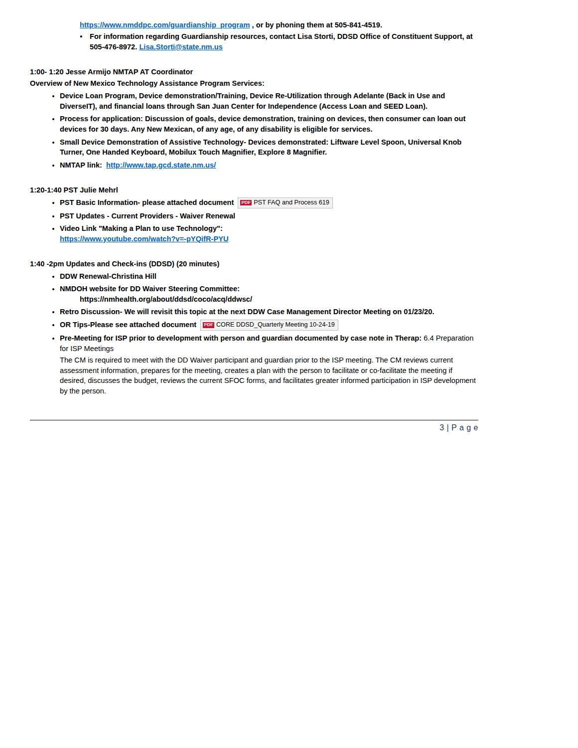https://www.nmddpc.com/guardianship_program , or by phoning them at 505-841-4519.
For information regarding Guardianship resources, contact Lisa Storti, DDSD Office of Constituent Support, at 505-476-8972. Lisa.Storti@state.nm.us
1:00- 1:20 Jesse Armijo NMTAP AT Coordinator
Overview of New Mexico Technology Assistance Program Services:
Device Loan Program, Device demonstration/Training, Device Re-Utilization through Adelante (Back in Use and DiverseIT), and financial loans through San Juan Center for Independence (Access Loan and SEED Loan).
Process for application: Discussion of goals, device demonstration, training on devices, then consumer can loan out devices for 30 days. Any New Mexican, of any age, of any disability is eligible for services.
Small Device Demonstration of Assistive Technology- Devices demonstrated: Liftware Level Spoon, Universal Knob Turner, One Handed Keyboard, Mobilux Touch Magnifier, Explore 8 Magnifier.
NMTAP link: http://www.tap.gcd.state.nm.us/
1:20-1:40 PST Julie Mehrl
PST Basic Information- please attached document PDFPST FAQ and Process 619
PST Updates - Current Providers - Waiver Renewal
Video Link "Making a Plan to use Technology":
https://www.youtube.com/watch?v=-pYQifR-PYU
1:40 -2pm Updates and Check-ins (DDSD) (20 minutes)
DDW Renewal-Christina Hill
NMDOH website for DD Waiver Steering Committee:
https://nmhealth.org/about/ddsd/coco/acq/ddwsc/
Retro Discussion- We will revisit this topic at the next DDW Case Management Director Meeting on 01/23/20.
OR Tips-Please see attached document PDFCORE DDSD_Quarterly Meeting 10-24-19
Pre-Meeting for ISP prior to development with person and guardian documented by case note in Therap: 6.4 Preparation for ISP Meetings
The CM is required to meet with the DD Waiver participant and guardian prior to the ISP meeting. The CM reviews current assessment information, prepares for the meeting, creates a plan with the person to facilitate or co-facilitate the meeting if desired, discusses the budget, reviews the current SFOC forms, and facilitates greater informed participation in ISP development by the person.
3 | P a g e